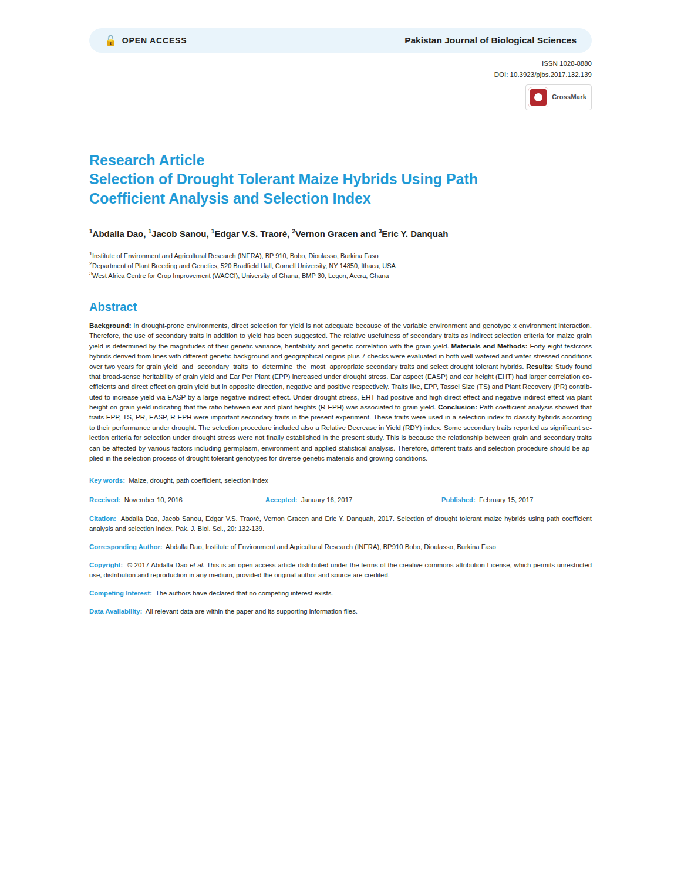🔓OPEN ACCESS
Pakistan Journal of Biological Sciences
ISSN 1028-8880
DOI: 10.3923/pjbs.2017.132.139
CrossMark
Research Article
Selection of Drought Tolerant Maize Hybrids Using Path Coefficient Analysis and Selection Index
1Abdalla Dao, 1Jacob Sanou, 1Edgar V.S. Traoré, 2Vernon Gracen and 3Eric Y. Danquah
1Institute of Environment and Agricultural Research (INERA), BP 910, Bobo, Dioulasso, Burkina Faso
2Department of Plant Breeding and Genetics, 520 Bradfield Hall, Cornell University, NY 14850, Ithaca, USA
3West Africa Centre for Crop Improvement (WACCI), University of Ghana, BMP 30, Legon, Accra, Ghana
Abstract
Background: In drought-prone environments, direct selection for yield is not adequate because of the variable environment and genotype x environment interaction. Therefore, the use of secondary traits in addition to yield has been suggested. The relative usefulness of secondary traits as indirect selection criteria for maize grain yield is determined by the magnitudes of their genetic variance, heritability and genetic correlation with the grain yield. Materials and Methods: Forty eight testcross hybrids derived from lines with different genetic background and geographical origins plus 7 checks were evaluated in both well-watered and water-stressed conditions over two years for grain yield and secondary traits to determine the most appropriate secondary traits and select drought tolerant hybrids. Results: Study found that broad-sense heritability of grain yield and Ear Per Plant (EPP) increased under drought stress. Ear aspect (EASP) and ear height (EHT) had larger correlation coefficients and direct effect on grain yield but in opposite direction, negative and positive respectively. Traits like, EPP, Tassel Size (TS) and Plant Recovery (PR) contributed to increase yield via EASP by a large negative indirect effect. Under drought stress, EHT had positive and high direct effect and negative indirect effect via plant height on grain yield indicating that the ratio between ear and plant heights (R-EPH) was associated to grain yield. Conclusion: Path coefficient analysis showed that traits EPP, TS, PR, EASP, R-EPH were important secondary traits in the present experiment. These traits were used in a selection index to classify hybrids according to their performance under drought. The selection procedure included also a Relative Decrease in Yield (RDY) index. Some secondary traits reported as significant selection criteria for selection under drought stress were not finally established in the present study. This is because the relationship between grain and secondary traits can be affected by various factors including germplasm, environment and applied statistical analysis. Therefore, different traits and selection procedure should be applied in the selection process of drought tolerant genotypes for diverse genetic materials and growing conditions.
Key words: Maize, drought, path coefficient, selection index
Received: November 10, 2016
Accepted: January 16, 2017
Published: February 15, 2017
Citation: Abdalla Dao, Jacob Sanou, Edgar V.S. Traoré, Vernon Gracen and Eric Y. Danquah, 2017. Selection of drought tolerant maize hybrids using path coefficient analysis and selection index. Pak. J. Biol. Sci., 20: 132-139.
Corresponding Author: Abdalla Dao, Institute of Environment and Agricultural Research (INERA), BP910 Bobo, Dioulasso, Burkina Faso
Copyright: © 2017 Abdalla Dao et al. This is an open access article distributed under the terms of the creative commons attribution License, which permits unrestricted use, distribution and reproduction in any medium, provided the original author and source are credited.
Competing Interest: The authors have declared that no competing interest exists.
Data Availability: All relevant data are within the paper and its supporting information files.